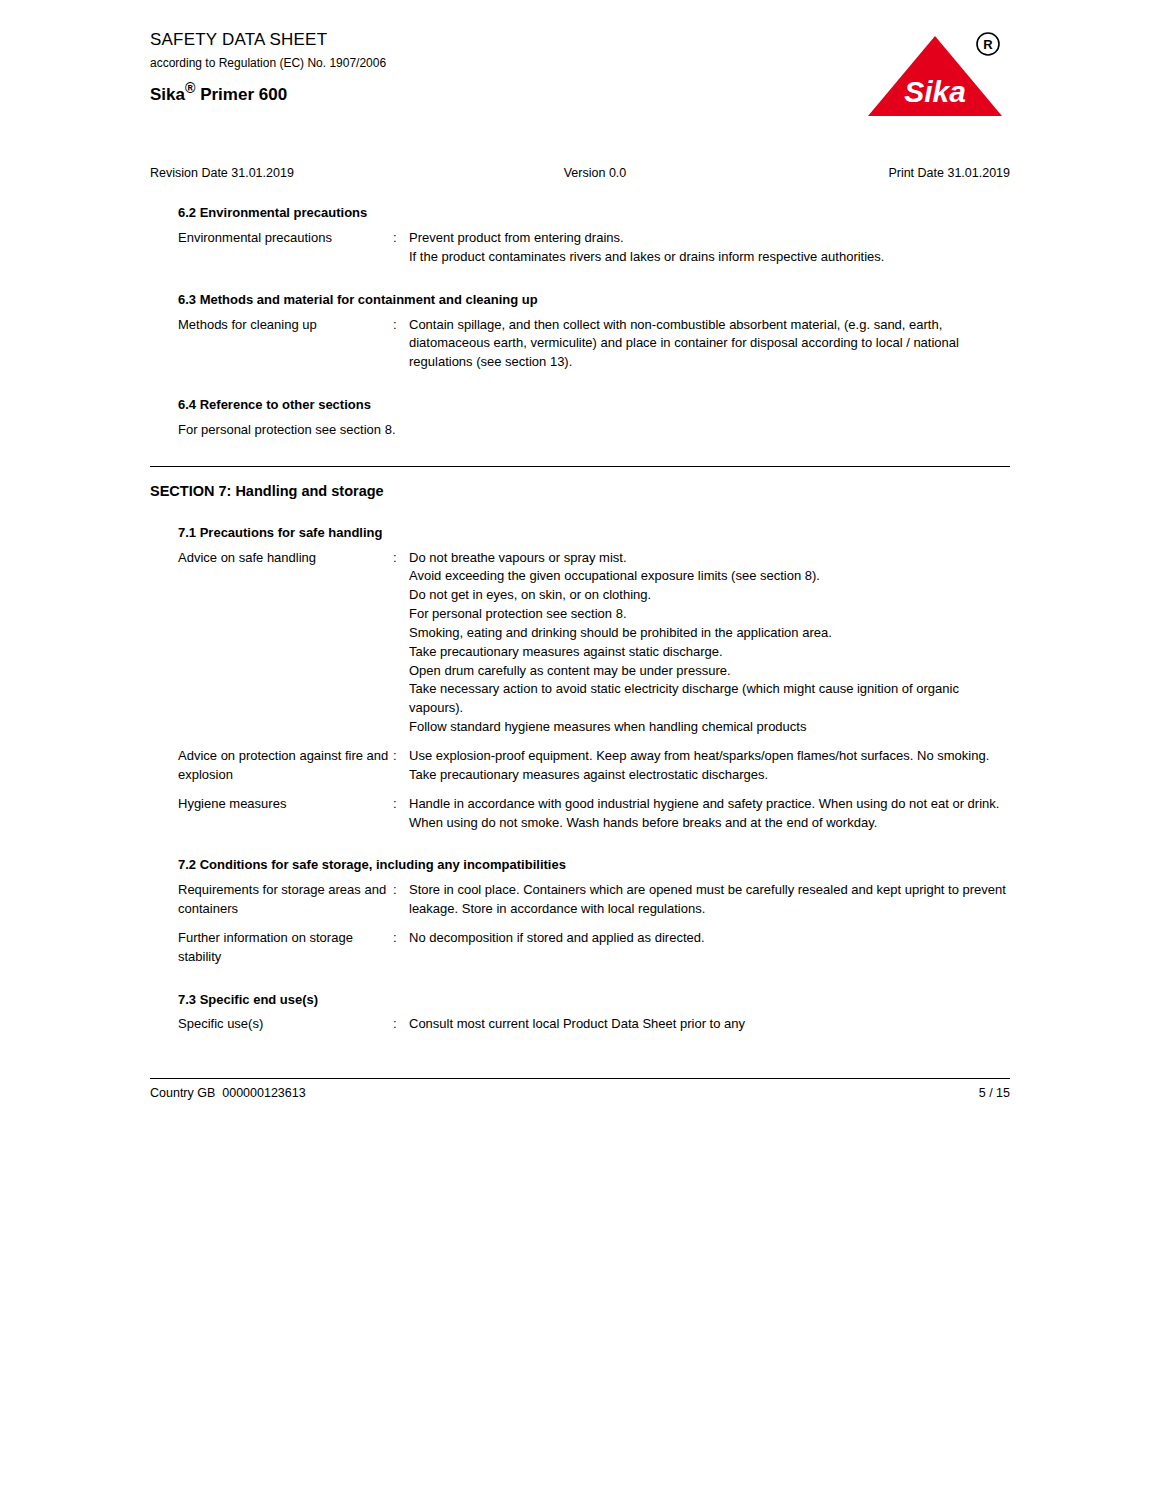SAFETY DATA SHEET
according to Regulation (EC) No. 1907/2006
Sika® Primer 600
Sika R
Revision Date 31.01.2019 Version 0.0 Print Date 31.01.2019
6.2 Environmental precautions
| Environmental precautions | : | Prevent product from entering drains. If the product contaminates rivers and lakes or drains inform respective authorities. |
6.3 Methods and material for containment and cleaning up
| Methods for cleaning up | : | Contain spillage, and then collect with non-combustible absorbent material, (e.g. sand, earth, diatomaceous earth, vermiculite) and place in container for disposal according to local / national regulations (see section 13). |
6.4 Reference to other sections
For personal protection see section 8.
SECTION 7: Handling and storage
7.1 Precautions for safe handling
| Advice on safe handling | : | Do not breathe vapours or spray mist. Avoid exceeding the given occupational exposure limits (see section 8). Do not get in eyes, on skin, or on clothing. For personal protection see section 8. Smoking, eating and drinking should be prohibited in the application area. Take precautionary measures against static discharge. Open drum carefully as content may be under pressure. Take necessary action to avoid static electricity discharge (which might cause ignition of organic vapours). Follow standard hygiene measures when handling chemical products |
| Advice on protection against fire and explosion | : | Use explosion-proof equipment. Keep away from heat/sparks/open flames/hot surfaces. No smoking. Take precautionary measures against electrostatic discharges. |
| Hygiene measures | : | Handle in accordance with good industrial hygiene and safety practice. When using do not eat or drink. When using do not smoke. Wash hands before breaks and at the end of workday. |
7.2 Conditions for safe storage, including any incompatibilities
| Requirements for storage areas and containers | : | Store in cool place. Containers which are opened must be carefully resealed and kept upright to prevent leakage. Store in accordance with local regulations. |
| Further information on storage stability | : | No decomposition if stored and applied as directed. |
7.3 Specific end use(s)
| Specific use(s) | : | Consult most current local Product Data Sheet prior to any |
Country GB 000000123613 5 / 15